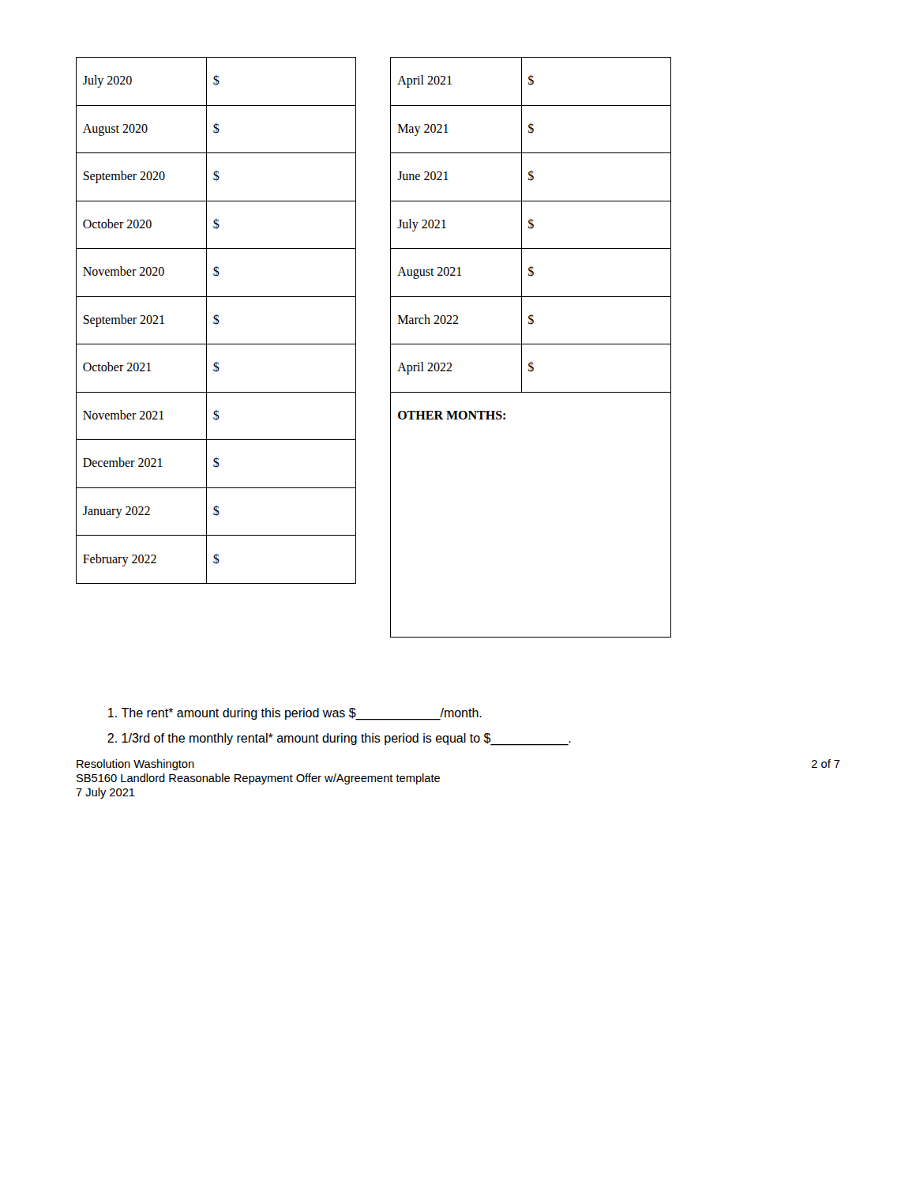| July 2020 | $ |
| August 2020 | $ |
| September 2020 | $ |
| October 2020 | $ |
| November 2020 | $ |
| September 2021 | $ |
| October 2021 | $ |
| November 2021 | $ |
| December 2021 | $ |
| January 2022 | $ |
| February 2022 | $ |
| April 2021 | $ |
| May 2021 | $ |
| June 2021 | $ |
| July 2021 | $ |
| August 2021 | $ |
| March 2022 | $ |
| April 2022 | $ |
| OTHER MONTHS: |
The rent* amount during this period was $____________/month.
1/3rd of the monthly rental* amount during this period is equal to $___________.
2 of 7 Resolution Washington SB5160 Landlord Reasonable Repayment Offer w/Agreement template 7 July 2021